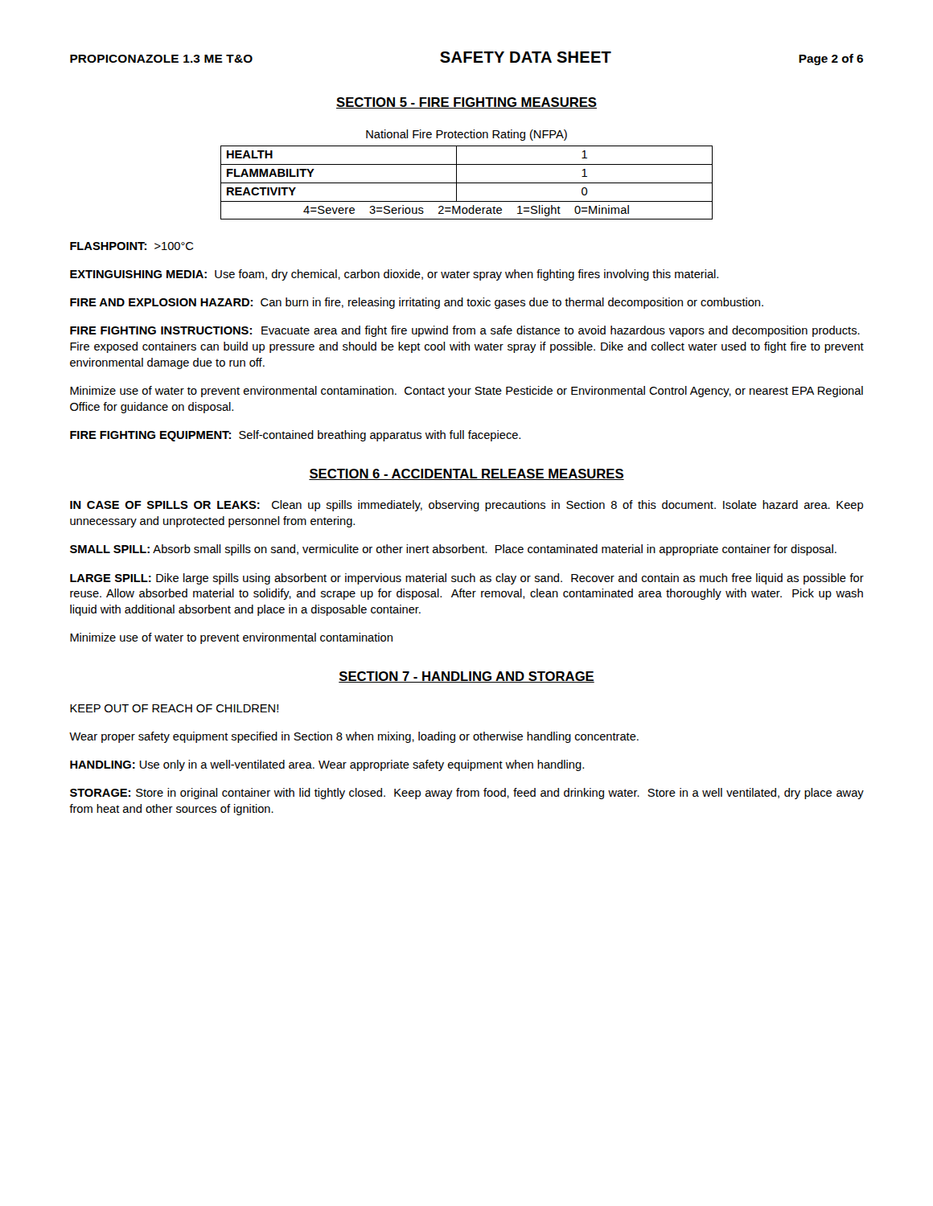PROPICONAZOLE 1.3 ME T&O SAFETY DATA SHEET Page 2 of 6
SECTION 5 - FIRE FIGHTING MEASURES
National Fire Protection Rating (NFPA)
| HEALTH | 1 |
| FLAMMABILITY | 1 |
| REACTIVITY | 0 |
| 4=Severe 3=Serious 2=Moderate 1=Slight 0=Minimal |
FLASHPOINT: >100°C
EXTINGUISHING MEDIA: Use foam, dry chemical, carbon dioxide, or water spray when fighting fires involving this material.
FIRE AND EXPLOSION HAZARD: Can burn in fire, releasing irritating and toxic gases due to thermal decomposition or combustion.
FIRE FIGHTING INSTRUCTIONS: Evacuate area and fight fire upwind from a safe distance to avoid hazardous vapors and decomposition products. Fire exposed containers can build up pressure and should be kept cool with water spray if possible. Dike and collect water used to fight fire to prevent environmental damage due to run off.
Minimize use of water to prevent environmental contamination. Contact your State Pesticide or Environmental Control Agency, or nearest EPA Regional Office for guidance on disposal.
FIRE FIGHTING EQUIPMENT: Self-contained breathing apparatus with full facepiece.
SECTION 6 - ACCIDENTAL RELEASE MEASURES
IN CASE OF SPILLS OR LEAKS: Clean up spills immediately, observing precautions in Section 8 of this document. Isolate hazard area. Keep unnecessary and unprotected personnel from entering.
SMALL SPILL: Absorb small spills on sand, vermiculite or other inert absorbent. Place contaminated material in appropriate container for disposal.
LARGE SPILL: Dike large spills using absorbent or impervious material such as clay or sand. Recover and contain as much free liquid as possible for reuse. Allow absorbed material to solidify, and scrape up for disposal. After removal, clean contaminated area thoroughly with water. Pick up wash liquid with additional absorbent and place in a disposable container.
Minimize use of water to prevent environmental contamination
SECTION 7 - HANDLING AND STORAGE
KEEP OUT OF REACH OF CHILDREN!
Wear proper safety equipment specified in Section 8 when mixing, loading or otherwise handling concentrate.
HANDLING: Use only in a well-ventilated area. Wear appropriate safety equipment when handling.
STORAGE: Store in original container with lid tightly closed. Keep away from food, feed and drinking water. Store in a well ventilated, dry place away from heat and other sources of ignition.